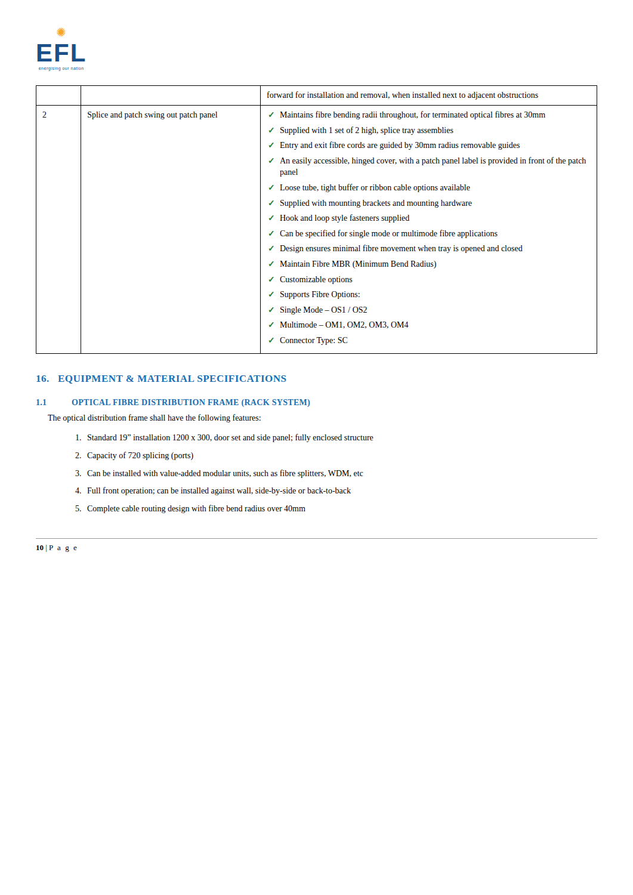✺
EFL
energising our nation
| | | forward for installation and removal, when installed next to adjacent obstructions |
| 2 | Splice and patch swing out patch panel | Maintains fibre bending radii throughout, for terminated optical fibres at 30mm Supplied with 1 set of 2 high, splice tray assemblies Entry and exit fibre cords are guided by 30mm radius removable guides An easily accessible, hinged cover, with a patch panel label is provided in front of the patch panel Loose tube, tight buffer or ribbon cable options available Supplied with mounting brackets and mounting hardware Hook and loop style fasteners supplied Can be specified for single mode or multimode fibre applications Design ensures minimal fibre movement when tray is opened and closed Maintain Fibre MBR (Minimum Bend Radius) Customizable options Supports Fibre Options: Single Mode – OS1 / OS2 Multimode – OM1, OM2, OM3, OM4 Connector Type: SC |
16. EQUIPMENT & MATERIAL SPECIFICATIONS
1.1 OPTICAL FIBRE DISTRIBUTION FRAME (RACK SYSTEM)
The optical distribution frame shall have the following features:
Standard 19” installation 1200 x 300, door set and side panel; fully enclosed structure
Capacity of 720 splicing (ports)
Can be installed with value-added modular units, such as fibre splitters, WDM, etc
Full front operation; can be installed against wall, side-by-side or back-to-back
Complete cable routing design with fibre bend radius over 40mm
10 | P a g e